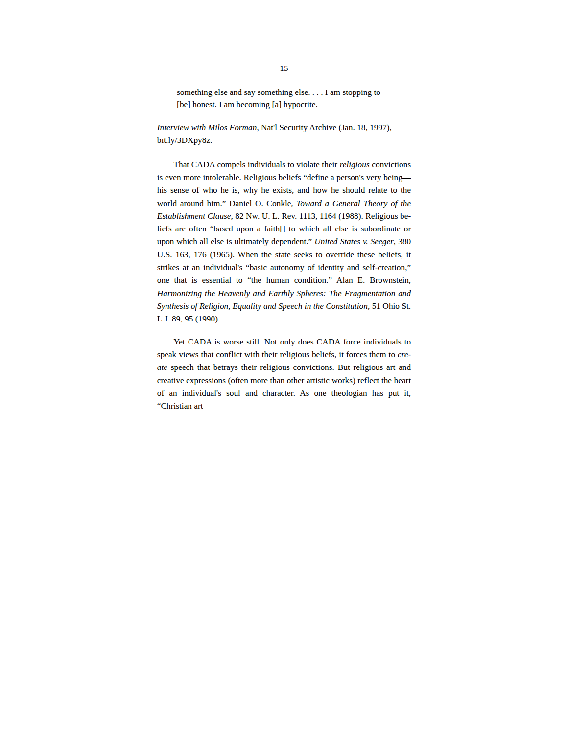15
something else and say something else. . . . I am stopping to [be] honest. I am becoming [a] hypocrite.
Interview with Milos Forman, Nat'l Security Archive (Jan. 18, 1997), bit.ly/3DXpy8z.
That CADA compels individuals to violate their religious convictions is even more intolerable. Religious beliefs “define a person's very being—his sense of who he is, why he exists, and how he should relate to the world around him.” Daniel O. Conkle, Toward a General Theory of the Establishment Clause, 82 Nw. U. L. Rev. 1113, 1164 (1988). Religious beliefs are often “based upon a faith[] to which all else is subordinate or upon which all else is ultimately dependent.” United States v. Seeger, 380 U.S. 163, 176 (1965). When the state seeks to override these beliefs, it strikes at an individual's “basic autonomy of identity and self-creation,” one that is essential to “the human condition.” Alan E. Brownstein, Harmonizing the Heavenly and Earthly Spheres: The Fragmentation and Synthesis of Religion, Equality and Speech in the Constitution, 51 Ohio St. L.J. 89, 95 (1990).
Yet CADA is worse still. Not only does CADA force individuals to speak views that conflict with their religious beliefs, it forces them to create speech that betrays their religious convictions. But religious art and creative expressions (often more than other artistic works) reflect the heart of an individual's soul and character. As one theologian has put it, “Christian art